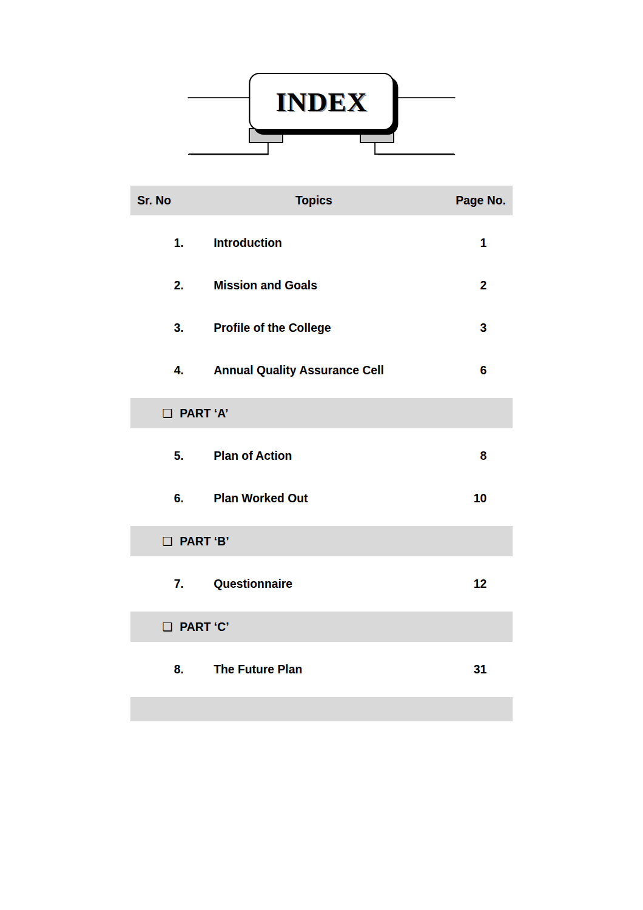INDEX
| Sr. No | Topics | Page No. |
| --- | --- | --- |
| 1. | Introduction | 1 |
| 2. | Mission and Goals | 2 |
| 3. | Profile of the College | 3 |
| 4. | Annual Quality Assurance Cell | 6 |
| ❑ PART ‘A’ |
| 5. | Plan of Action | 8 |
| 6. | Plan Worked Out | 10 |
| ❑ PART ‘B’ |
| 7. | Questionnaire | 12 |
| ❑ PART ‘C’ |
| 8. | The Future Plan | 31 |